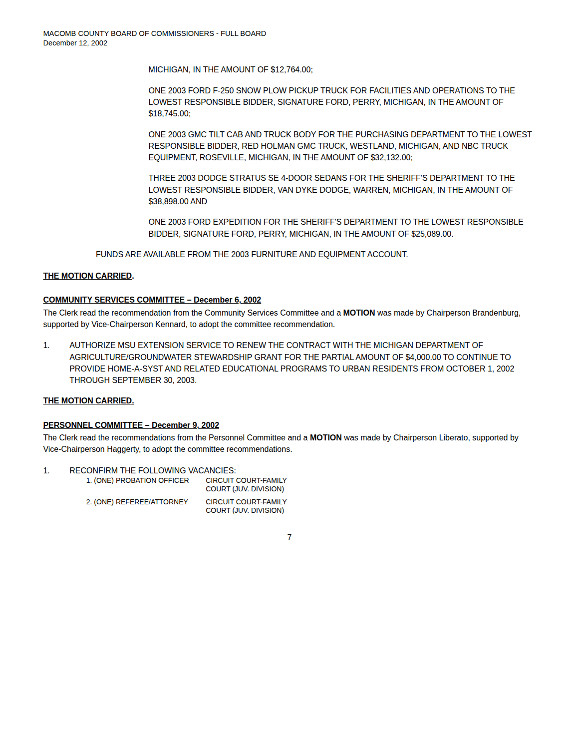MACOMB COUNTY BOARD OF COMMISSIONERS - FULL BOARD
December 12, 2002
MICHIGAN, IN THE AMOUNT OF $12,764.00;
ONE 2003 FORD F-250 SNOW PLOW PICKUP TRUCK FOR FACILITIES AND OPERATIONS TO THE LOWEST RESPONSIBLE BIDDER, SIGNATURE FORD, PERRY, MICHIGAN, IN THE AMOUNT OF $18,745.00;
ONE 2003 GMC TILT CAB AND TRUCK BODY FOR THE PURCHASING DEPARTMENT TO THE LOWEST RESPONSIBLE BIDDER, RED HOLMAN GMC TRUCK, WESTLAND, MICHIGAN, AND NBC TRUCK EQUIPMENT, ROSEVILLE, MICHIGAN, IN THE AMOUNT OF $32,132.00;
THREE 2003 DODGE STRATUS SE 4-DOOR SEDANS FOR THE SHERIFF'S DEPARTMENT TO THE LOWEST RESPONSIBLE BIDDER, VAN DYKE DODGE, WARREN, MICHIGAN, IN THE AMOUNT OF $38,898.00 AND
ONE 2003 FORD EXPEDITION FOR THE SHERIFF'S DEPARTMENT TO THE LOWEST RESPONSIBLE BIDDER, SIGNATURE FORD, PERRY, MICHIGAN, IN THE AMOUNT OF $25,089.00.
FUNDS ARE AVAILABLE FROM THE 2003 FURNITURE AND EQUIPMENT ACCOUNT.
THE MOTION CARRIED.
COMMUNITY SERVICES COMMITTEE – December 6, 2002
The Clerk read the recommendation from the Community Services Committee and a MOTION was made by Chairperson Brandenburg, supported by Vice-Chairperson Kennard, to adopt the committee recommendation.
1. AUTHORIZE MSU EXTENSION SERVICE TO RENEW THE CONTRACT WITH THE MICHIGAN DEPARTMENT OF AGRICULTURE/GROUNDWATER STEWARDSHIP GRANT FOR THE PARTIAL AMOUNT OF $4,000.00 TO CONTINUE TO PROVIDE HOME-A-SYST AND RELATED EDUCATIONAL PROGRAMS TO URBAN RESIDENTS FROM OCTOBER 1, 2002 THROUGH SEPTEMBER 30, 2003.
THE MOTION CARRIED.
PERSONNEL COMMITTEE – December 9, 2002
The Clerk read the recommendations from the Personnel Committee and a MOTION was made by Chairperson Liberato, supported by Vice-Chairperson Haggerty, to adopt the committee recommendations.
1. RECONFIRM THE FOLLOWING VACANCIES:
| 1. (ONE) PROBATION OFFICER | CIRCUIT COURT-FAMILY COURT (JUV. DIVISION) |
| 2. (ONE) REFEREE/ATTORNEY | CIRCUIT COURT-FAMILY COURT (JUV. DIVISION) |
7